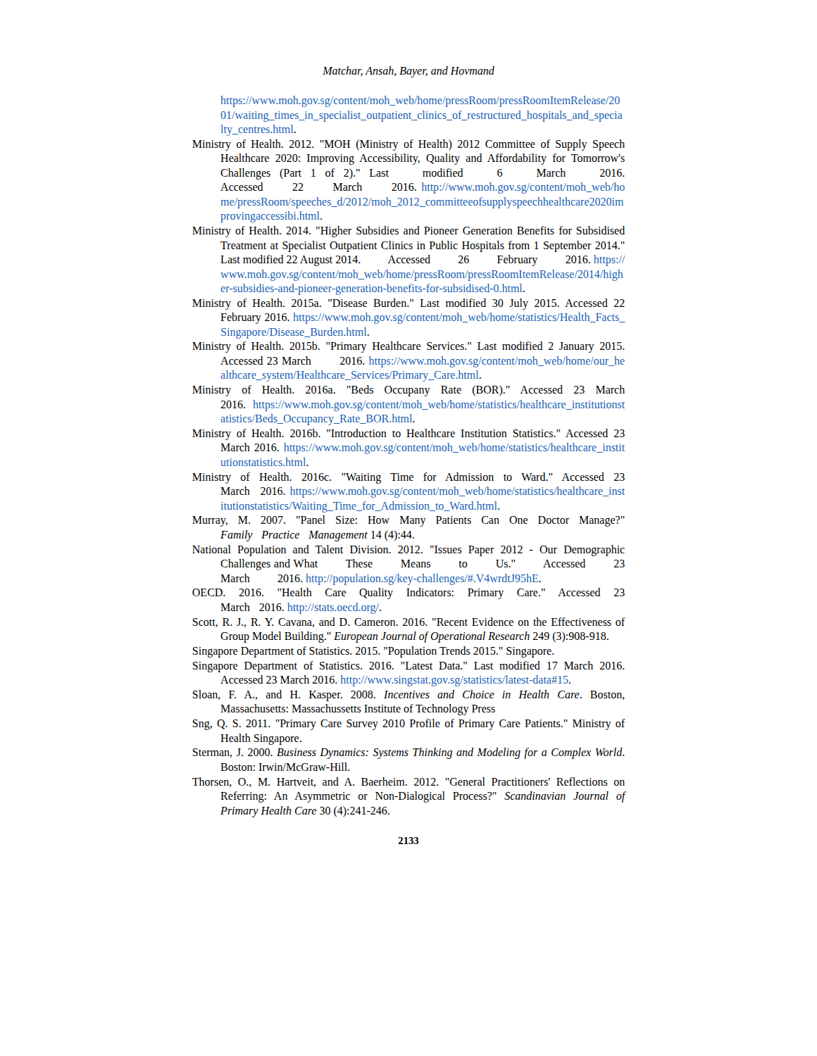Matchar, Ansah, Bayer, and Hovmand
https://www.moh.gov.sg/content/moh_web/home/pressRoom/pressRoomItemRelease/2001/waiting_times_in_specialist_outpatient_clinics_of_restructured_hospitals_and_specialty_centres.html.
Ministry of Health. 2012. "MOH (Ministry of Health) 2012 Committee of Supply Speech Healthcare 2020: Improving Accessibility, Quality and Affordability for Tomorrow's Challenges (Part 1 of 2)." Last modified 6 March 2016. Accessed 22 March 2016. http://www.moh.gov.sg/content/moh_web/home/pressRoom/speeches_d/2012/moh_2012_committeeofsupplyspeechhealthcare2020improvingaccessibi.html.
Ministry of Health. 2014. "Higher Subsidies and Pioneer Generation Benefits for Subsidised Treatment at Specialist Outpatient Clinics in Public Hospitals from 1 September 2014." Last modified 22 August 2014. Accessed 26 February 2016. https://www.moh.gov.sg/content/moh_web/home/pressRoom/pressRoomItemRelease/2014/higher-subsidies-and-pioneer-generation-benefits-for-subsidised-0.html.
Ministry of Health. 2015a. "Disease Burden." Last modified 30 July 2015. Accessed 22 February 2016. https://www.moh.gov.sg/content/moh_web/home/statistics/Health_Facts_Singapore/Disease_Burden.html.
Ministry of Health. 2015b. "Primary Healthcare Services." Last modified 2 January 2015. Accessed 23 March 2016. https://www.moh.gov.sg/content/moh_web/home/our_healthcare_system/Healthcare_Services/Primary_Care.html.
Ministry of Health. 2016a. "Beds Occupany Rate (BOR)." Accessed 23 March 2016. https://www.moh.gov.sg/content/moh_web/home/statistics/healthcare_institutionstatistics/Beds_Occupancy_Rate_BOR.html.
Ministry of Health. 2016b. "Introduction to Healthcare Institution Statistics." Accessed 23 March 2016. https://www.moh.gov.sg/content/moh_web/home/statistics/healthcare_institutionstatistics.html.
Ministry of Health. 2016c. "Waiting Time for Admission to Ward." Accessed 23 March 2016. https://www.moh.gov.sg/content/moh_web/home/statistics/healthcare_institutionstatistics/Waiting_Time_for_Admission_to_Ward.html.
Murray, M. 2007. "Panel Size: How Many Patients Can One Doctor Manage?" Family Practice Management 14 (4):44.
National Population and Talent Division. 2012. "Issues Paper 2012 - Our Demographic Challenges and What These Means to Us." Accessed 23 March 2016. http://population.sg/key-challenges/#.V4wrdtJ95hE.
OECD. 2016. "Health Care Quality Indicators: Primary Care." Accessed 23 March 2016. http://stats.oecd.org/.
Scott, R. J., R. Y. Cavana, and D. Cameron. 2016. "Recent Evidence on the Effectiveness of Group Model Building." European Journal of Operational Research 249 (3):908-918.
Singapore Department of Statistics. 2015. "Population Trends 2015." Singapore.
Singapore Department of Statistics. 2016. "Latest Data." Last modified 17 March 2016. Accessed 23 March 2016. http://www.singstat.gov.sg/statistics/latest-data#15.
Sloan, F. A., and H. Kasper. 2008. Incentives and Choice in Health Care. Boston, Massachusetts: Massachussetts Institute of Technology Press
Sng, Q. S. 2011. "Primary Care Survey 2010 Profile of Primary Care Patients." Ministry of Health Singapore.
Sterman, J. 2000. Business Dynamics: Systems Thinking and Modeling for a Complex World. Boston: Irwin/McGraw-Hill.
Thorsen, O., M. Hartveit, and A. Baerheim. 2012. "General Practitioners' Reflections on Referring: An Asymmetric or Non-Dialogical Process?" Scandinavian Journal of Primary Health Care 30 (4):241-246.
2133